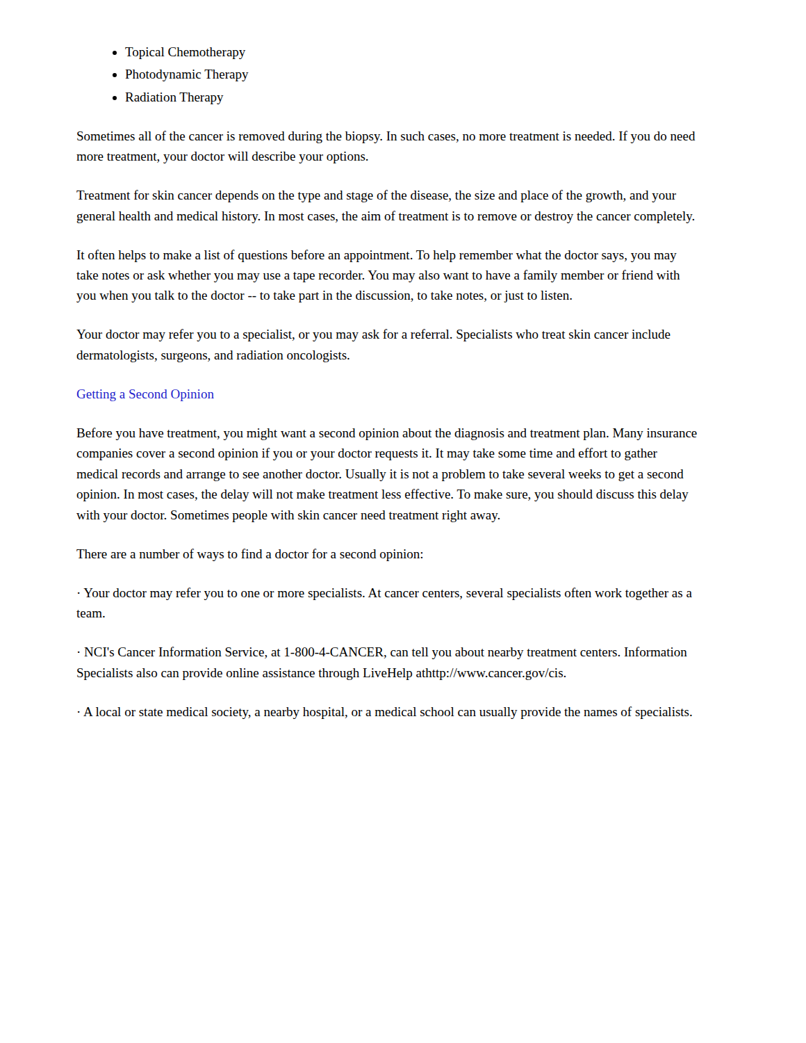Topical Chemotherapy
Photodynamic Therapy
Radiation Therapy
Sometimes all of the cancer is removed during the biopsy. In such cases, no more treatment is needed. If you do need more treatment, your doctor will describe your options.
Treatment for skin cancer depends on the type and stage of the disease, the size and place of the growth, and your general health and medical history. In most cases, the aim of treatment is to remove or destroy the cancer completely.
It often helps to make a list of questions before an appointment. To help remember what the doctor says, you may take notes or ask whether you may use a tape recorder. You may also want to have a family member or friend with you when you talk to the doctor -- to take part in the discussion, to take notes, or just to listen.
Your doctor may refer you to a specialist, or you may ask for a referral. Specialists who treat skin cancer include dermatologists, surgeons, and radiation oncologists.
Getting a Second Opinion
Before you have treatment, you might want a second opinion about the diagnosis and treatment plan. Many insurance companies cover a second opinion if you or your doctor requests it. It may take some time and effort to gather medical records and arrange to see another doctor. Usually it is not a problem to take several weeks to get a second opinion. In most cases, the delay will not make treatment less effective. To make sure, you should discuss this delay with your doctor. Sometimes people with skin cancer need treatment right away.
There are a number of ways to find a doctor for a second opinion:
· Your doctor may refer you to one or more specialists. At cancer centers, several specialists often work together as a team.
· NCI's Cancer Information Service, at 1-800-4-CANCER, can tell you about nearby treatment centers. Information Specialists also can provide online assistance through LiveHelp athttp://www.cancer.gov/cis.
· A local or state medical society, a nearby hospital, or a medical school can usually provide the names of specialists.